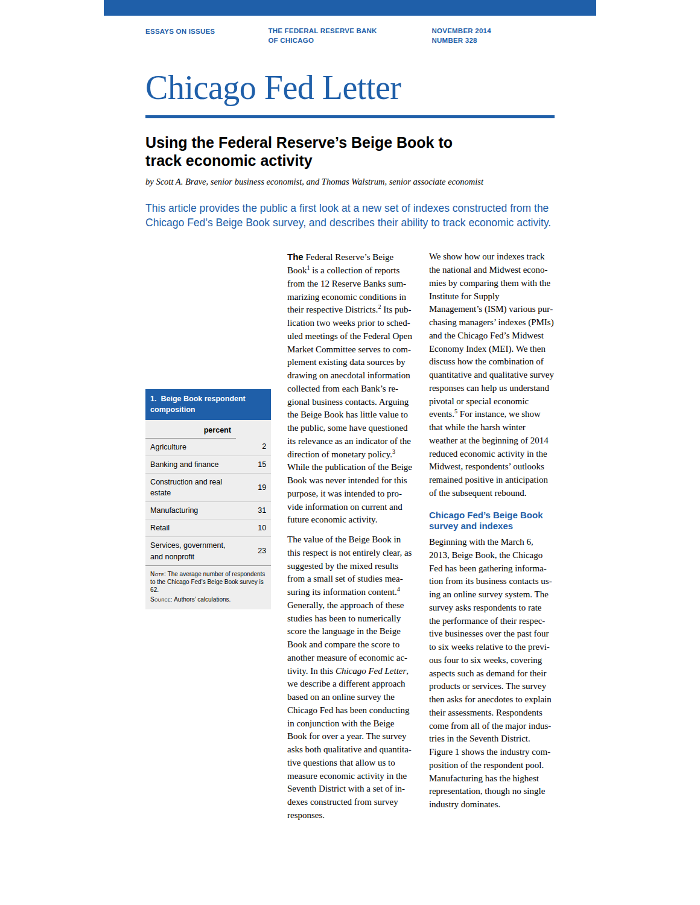Essays on Issues
The Federal Reserve Bank
of Chicago
November 2014
Number 328
Chicago Fed Letter
Using the Federal Reserve’s Beige Book to
track economic activity
by Scott A. Brave, senior business economist, and Thomas Walstrum, senior associate economist
This article provides the public a first look at a new set of indexes constructed from the Chicago Fed’s Beige Book survey, and describes their ability to track economic activity.
1. Beige Book respondent composition
| percent |
| --- |
| Agriculture | 2 |
| Banking and finance | 15 |
| Construction and real estate | 19 |
| Manufacturing | 31 |
| Retail | 10 |
| Services, government, and nonprofit | 23 |
Note: The average number of respondents to the Chicago Fed’s Beige Book survey is 62.
Source: Authors’ calculations.
The Federal Reserve’s Beige Book1 is a collection of reports from the 12 Reserve Banks summarizing economic conditions in their respective Districts.2 Its publication two weeks prior to scheduled meetings of the Federal Open Market Committee serves to complement existing data sources by drawing on anecdotal information collected from each Bank’s regional business contacts. Arguing the Beige Book has little value to the public, some have questioned its relevance as an indicator of the direction of monetary policy.3 While the publication of the Beige Book was never intended for this purpose, it was intended to provide information on current and future economic activity.
The value of the Beige Book in this respect is not entirely clear, as suggested by the mixed results from a small set of studies measuring its information content.4 Generally, the approach of these studies has been to numerically score the language in the Beige Book and compare the score to another measure of economic activity. In this Chicago Fed Letter, we describe a different approach based on an online survey the Chicago Fed has been conducting in conjunction with the Beige Book for over a year. The survey asks both qualitative and quantitative questions that allow us to measure economic activity in the Seventh District with a set of indexes constructed from survey responses.
We show how our indexes track the national and Midwest economies by comparing them with the Institute for Supply Management’s (ISM) various purchasing managers’ indexes (PMIs) and the Chicago Fed’s Midwest Economy Index (MEI). We then discuss how the combination of quantitative and qualitative survey responses can help us understand pivotal or special economic events.5 For instance, we show that while the harsh winter weather at the beginning of 2014 reduced economic activity in the Midwest, respondents’ outlooks remained positive in anticipation of the subsequent rebound.
Chicago Fed’s Beige Book survey and indexes
Beginning with the March 6, 2013, Beige Book, the Chicago Fed has been gathering information from its business contacts using an online survey system. The survey asks respondents to rate the performance of their respective businesses over the past four to six weeks relative to the previous four to six weeks, covering aspects such as demand for their products or services. The survey then asks for anecdotes to explain their assessments. Respondents come from all of the major industries in the Seventh District. Figure 1 shows the industry composition of the respondent pool. Manufacturing has the highest representation, though no single industry dominates.